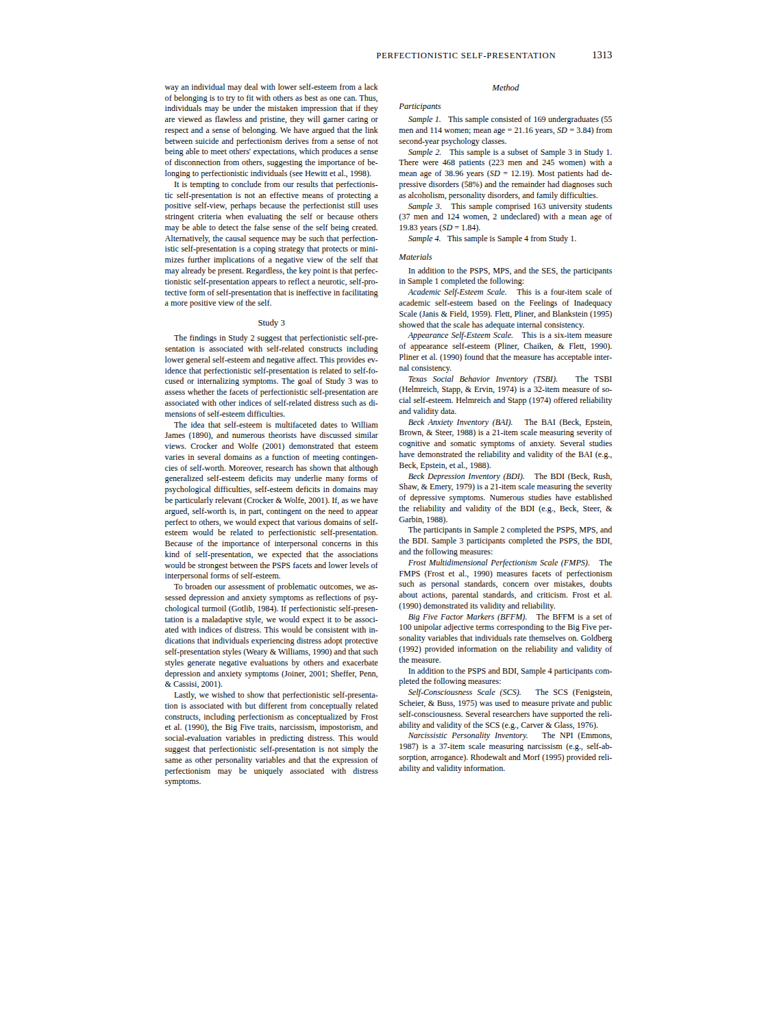Perfectionistic Self-Presentation 1313
way an individual may deal with lower self-esteem from a lack of belonging is to try to fit with others as best as one can. Thus, individuals may be under the mistaken impression that if they are viewed as flawless and pristine, they will garner caring or respect and a sense of belonging. We have argued that the link between suicide and perfectionism derives from a sense of not being able to meet others' expectations, which produces a sense of disconnection from others, suggesting the importance of belonging to perfectionistic individuals (see Hewitt et al., 1998).
It is tempting to conclude from our results that perfectionistic self-presentation is not an effective means of protecting a positive self-view, perhaps because the perfectionist still uses stringent criteria when evaluating the self or because others may be able to detect the false sense of the self being created. Alternatively, the causal sequence may be such that perfectionistic self-presentation is a coping strategy that protects or minimizes further implications of a negative view of the self that may already be present. Regardless, the key point is that perfectionistic self-presentation appears to reflect a neurotic, self-protective form of self-presentation that is ineffective in facilitating a more positive view of the self.
Study 3
The findings in Study 2 suggest that perfectionistic self-presentation is associated with self-related constructs including lower general self-esteem and negative affect. This provides evidence that perfectionistic self-presentation is related to self-focused or internalizing symptoms. The goal of Study 3 was to assess whether the facets of perfectionistic self-presentation are associated with other indices of self-related distress such as dimensions of self-esteem difficulties.
The idea that self-esteem is multifaceted dates to William James (1890), and numerous theorists have discussed similar views. Crocker and Wolfe (2001) demonstrated that esteem varies in several domains as a function of meeting contingencies of self-worth. Moreover, research has shown that although generalized self-esteem deficits may underlie many forms of psychological difficulties, self-esteem deficits in domains may be particularly relevant (Crocker & Wolfe, 2001). If, as we have argued, self-worth is, in part, contingent on the need to appear perfect to others, we would expect that various domains of self-esteem would be related to perfectionistic self-presentation. Because of the importance of interpersonal concerns in this kind of self-presentation, we expected that the associations would be strongest between the PSPS facets and lower levels of interpersonal forms of self-esteem.
To broaden our assessment of problematic outcomes, we assessed depression and anxiety symptoms as reflections of psychological turmoil (Gotlib, 1984). If perfectionistic self-presentation is a maladaptive style, we would expect it to be associated with indices of distress. This would be consistent with indications that individuals experiencing distress adopt protective self-presentation styles (Weary & Williams, 1990) and that such styles generate negative evaluations by others and exacerbate depression and anxiety symptoms (Joiner, 2001; Sheffer, Penn, & Cassisi, 2001).
Lastly, we wished to show that perfectionistic self-presentation is associated with but different from conceptually related constructs, including perfectionism as conceptualized by Frost et al. (1990), the Big Five traits, narcissism, impostorism, and social-evaluation variables in predicting distress. This would suggest that perfectionistic self-presentation is not simply the same as other personality variables and that the expression of perfectionism may be uniquely associated with distress symptoms.
Method
Participants
Sample 1. This sample consisted of 169 undergraduates (55 men and 114 women; mean age = 21.16 years, SD = 3.84) from second-year psychology classes.
Sample 2. This sample is a subset of Sample 3 in Study 1. There were 468 patients (223 men and 245 women) with a mean age of 38.96 years (SD = 12.19). Most patients had depressive disorders (58%) and the remainder had diagnoses such as alcoholism, personality disorders, and family difficulties.
Sample 3. This sample comprised 163 university students (37 men and 124 women, 2 undeclared) with a mean age of 19.83 years (SD = 1.84).
Sample 4. This sample is Sample 4 from Study 1.
Materials
In addition to the PSPS, MPS, and the SES, the participants in Sample 1 completed the following:
Academic Self-Esteem Scale. This is a four-item scale of academic self-esteem based on the Feelings of Inadequacy Scale (Janis & Field, 1959). Flett, Pliner, and Blankstein (1995) showed that the scale has adequate internal consistency.
Appearance Self-Esteem Scale. This is a six-item measure of appearance self-esteem (Pliner, Chaiken, & Flett, 1990). Pliner et al. (1990) found that the measure has acceptable internal consistency.
Texas Social Behavior Inventory (TSBI). The TSBI (Helmreich, Stapp, & Ervin, 1974) is a 32-item measure of social self-esteem. Helmreich and Stapp (1974) offered reliability and validity data.
Beck Anxiety Inventory (BAI). The BAI (Beck, Epstein, Brown, & Steer, 1988) is a 21-item scale measuring severity of cognitive and somatic symptoms of anxiety. Several studies have demonstrated the reliability and validity of the BAI (e.g., Beck, Epstein, et al., 1988).
Beck Depression Inventory (BDI). The BDI (Beck, Rush, Shaw, & Emery, 1979) is a 21-item scale measuring the severity of depressive symptoms. Numerous studies have established the reliability and validity of the BDI (e.g., Beck, Steer, & Garbin, 1988).
The participants in Sample 2 completed the PSPS, MPS, and the BDI. Sample 3 participants completed the PSPS, the BDI, and the following measures:
Frost Multidimensional Perfectionism Scale (FMPS). The FMPS (Frost et al., 1990) measures facets of perfectionism such as personal standards, concern over mistakes, doubts about actions, parental standards, and criticism. Frost et al. (1990) demonstrated its validity and reliability.
Big Five Factor Markers (BFFM). The BFFM is a set of 100 unipolar adjective terms corresponding to the Big Five personality variables that individuals rate themselves on. Goldberg (1992) provided information on the reliability and validity of the measure.
In addition to the PSPS and BDI, Sample 4 participants completed the following measures:
Self-Consciousness Scale (SCS). The SCS (Fenigstein, Scheier, & Buss, 1975) was used to measure private and public self-consciousness. Several researchers have supported the reliability and validity of the SCS (e.g., Carver & Glass, 1976).
Narcissistic Personality Inventory. The NPI (Emmons, 1987) is a 37-item scale measuring narcissism (e.g., self-absorption, arrogance). Rhodewalt and Morf (1995) provided reliability and validity information.